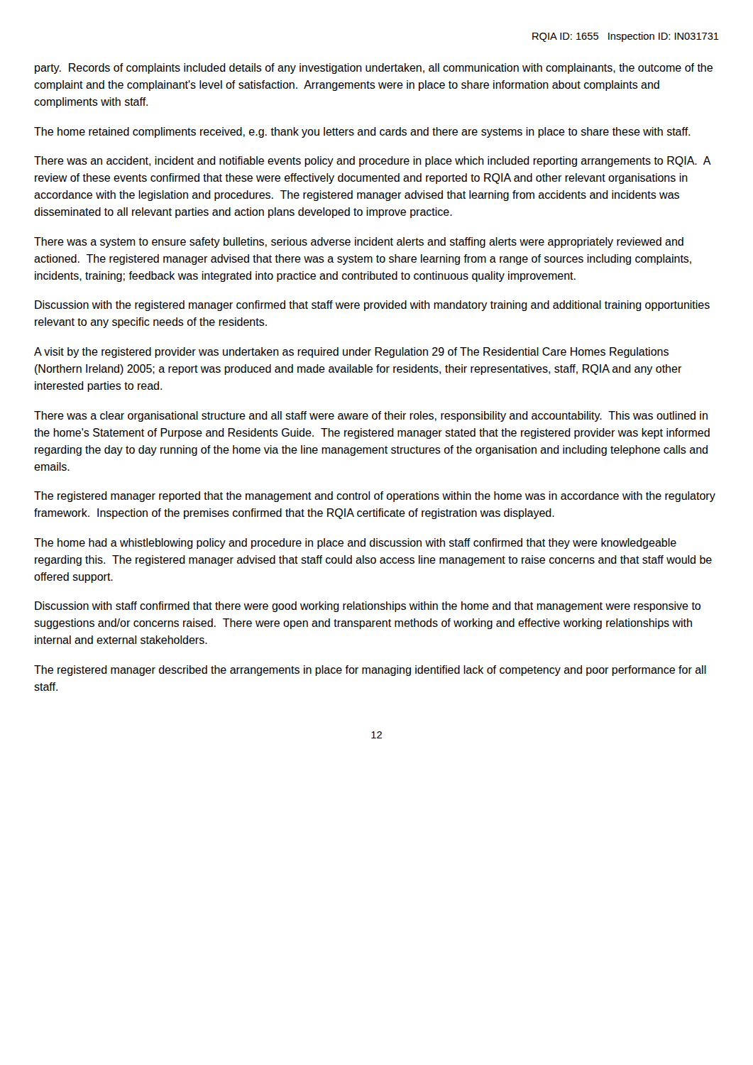RQIA ID: 1655 Inspection ID: IN031731
party. Records of complaints included details of any investigation undertaken, all communication with complainants, the outcome of the complaint and the complainant's level of satisfaction. Arrangements were in place to share information about complaints and compliments with staff.
The home retained compliments received, e.g. thank you letters and cards and there are systems in place to share these with staff.
There was an accident, incident and notifiable events policy and procedure in place which included reporting arrangements to RQIA. A review of these events confirmed that these were effectively documented and reported to RQIA and other relevant organisations in accordance with the legislation and procedures. The registered manager advised that learning from accidents and incidents was disseminated to all relevant parties and action plans developed to improve practice.
There was a system to ensure safety bulletins, serious adverse incident alerts and staffing alerts were appropriately reviewed and actioned. The registered manager advised that there was a system to share learning from a range of sources including complaints, incidents, training; feedback was integrated into practice and contributed to continuous quality improvement.
Discussion with the registered manager confirmed that staff were provided with mandatory training and additional training opportunities relevant to any specific needs of the residents.
A visit by the registered provider was undertaken as required under Regulation 29 of The Residential Care Homes Regulations (Northern Ireland) 2005; a report was produced and made available for residents, their representatives, staff, RQIA and any other interested parties to read.
There was a clear organisational structure and all staff were aware of their roles, responsibility and accountability. This was outlined in the home's Statement of Purpose and Residents Guide. The registered manager stated that the registered provider was kept informed regarding the day to day running of the home via the line management structures of the organisation and including telephone calls and emails.
The registered manager reported that the management and control of operations within the home was in accordance with the regulatory framework. Inspection of the premises confirmed that the RQIA certificate of registration was displayed.
The home had a whistleblowing policy and procedure in place and discussion with staff confirmed that they were knowledgeable regarding this. The registered manager advised that staff could also access line management to raise concerns and that staff would be offered support.
Discussion with staff confirmed that there were good working relationships within the home and that management were responsive to suggestions and/or concerns raised. There were open and transparent methods of working and effective working relationships with internal and external stakeholders.
The registered manager described the arrangements in place for managing identified lack of competency and poor performance for all staff.
12